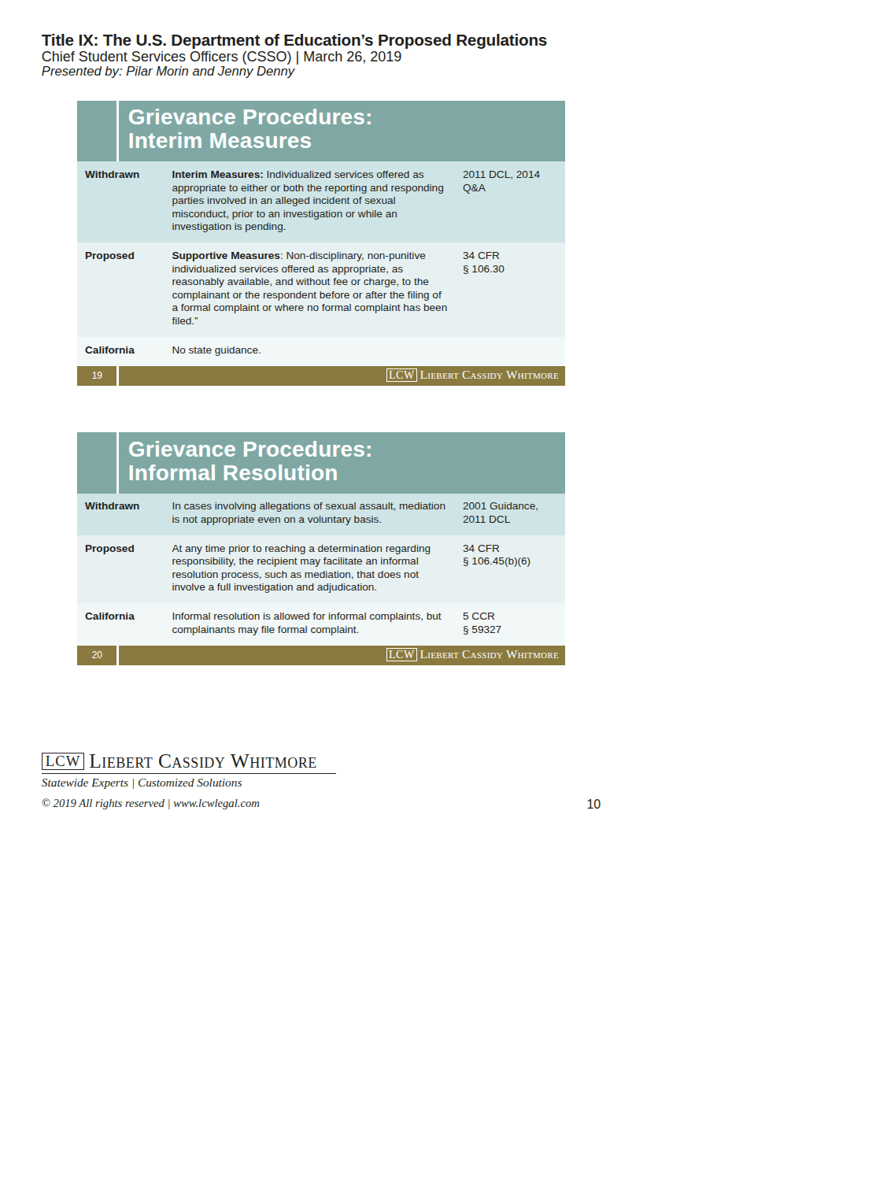Title IX: The U.S. Department of Education’s Proposed Regulations
Chief Student Services Officers (CSSO) | March 26, 2019
Presented by: Pilar Morin and Jenny Denny
Grievance Procedures:
Interim Measures
| Withdrawn | Interim Measures: Individualized services offered as appropriate to either or both the reporting and responding parties involved in an alleged incident of sexual misconduct, prior to an investigation or while an investigation is pending. | 2011 DCL, 2014 Q&A |
| Proposed | Supportive Measures : Non-disciplinary, non-punitive individualized services offered as appropriate, as reasonably available, and without fee or charge, to the complainant or the respondent before or after the filing of a formal complaint or where no formal complaint has been filed.” | 34 CFR § 106.30 |
| California | No state guidance. | |
19
LCW Liebert Cassidy Whitmore
Grievance Procedures:
Informal Resolution
| Withdrawn | In cases involving allegations of sexual assault, mediation is not appropriate even on a voluntary basis. | 2001 Guidance, 2011 DCL |
| Proposed | At any time prior to reaching a determination regarding responsibility, the recipient may facilitate an informal resolution process, such as mediation, that does not involve a full investigation and adjudication. | 34 CFR § 106.45(b)(6) |
| California | Informal resolution is allowed for informal complaints, but complainants may file formal complaint. | 5 CCR § 59327 |
20
LCW Liebert Cassidy Whitmore
LCW Liebert Cassidy Whitmore
Statewide Experts | Customized Solutions
© 2019 All rights reserved | www.lcwlegal.com
10